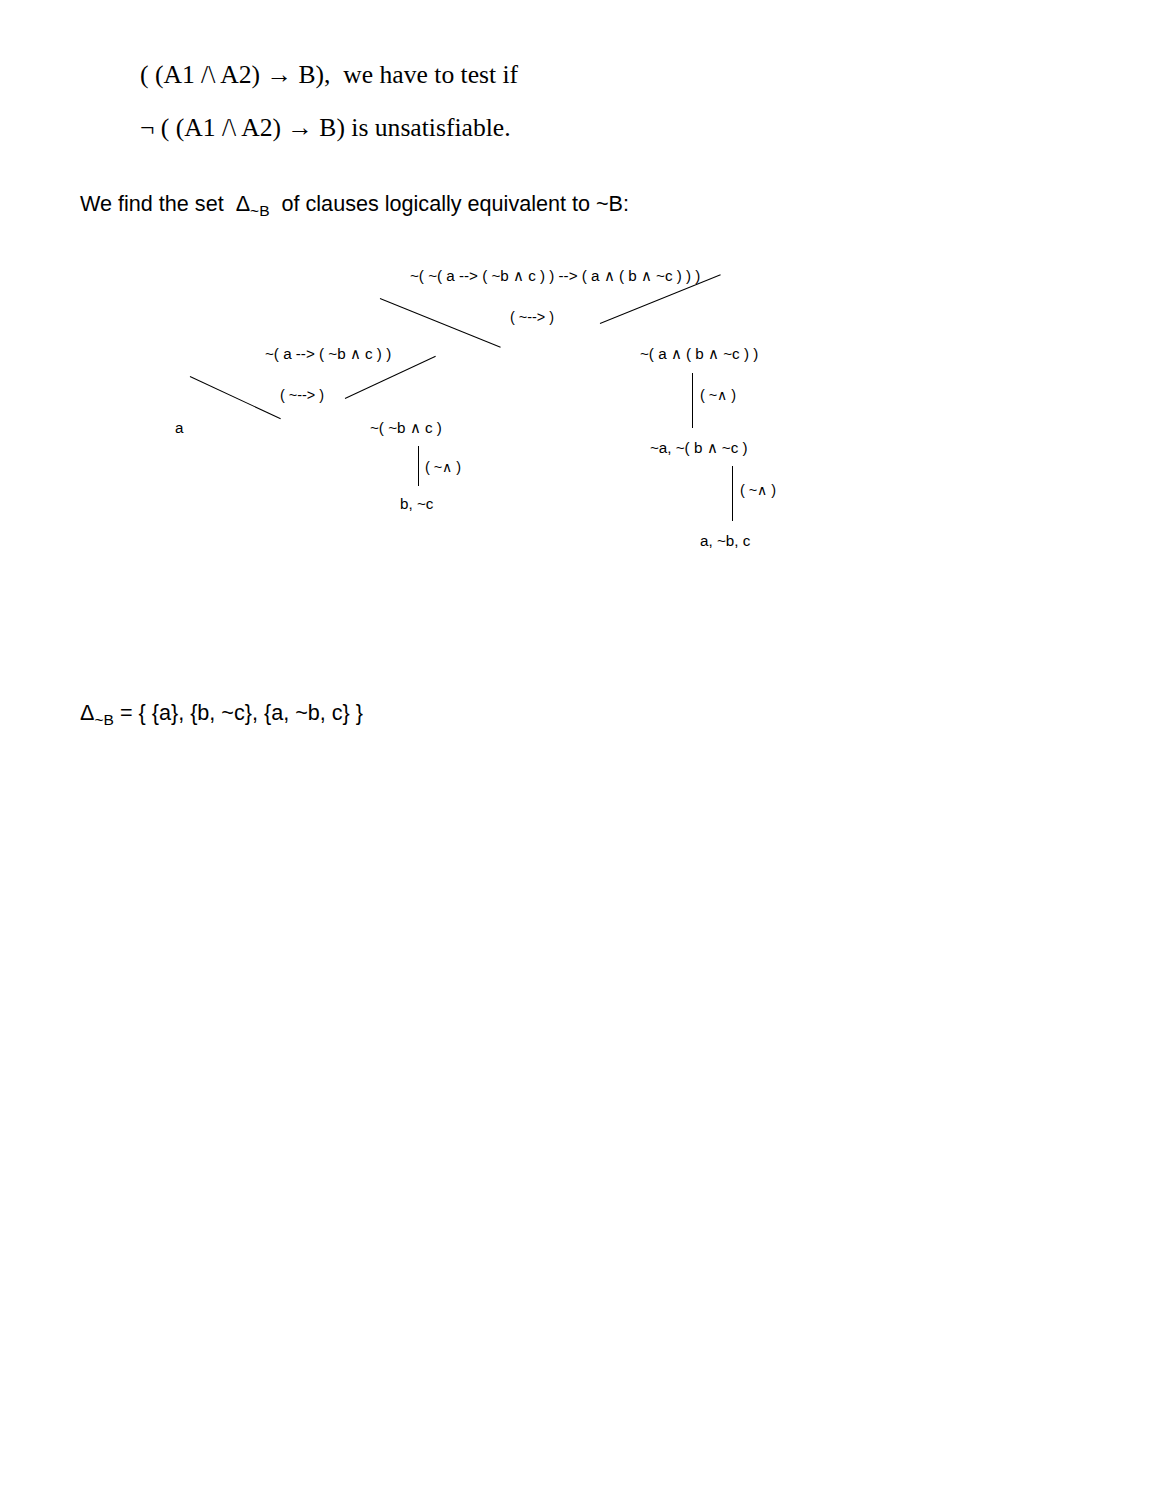( (A1 /\ A2) → B), we have to test if
¬ ( (A1 /\ A2) → B) is unsatisfiable.
We find the set Δ~B of clauses logically equivalent to ~B:
~( ~( a --> ( ~b ∧ c ) ) --> ( a ∧ ( b ∧ ~c ) ) ) ( ~--> )
~( a --> ( ~b ∧ c ) ) ~( a ∧ ( b ∧ ~c ) ) ( ~--> )
a ~( ~b ∧ c ) ( ~∧ )
b, ~c ( ~∧ )
~a, ~( b ∧ ~c ) ( ~∧ )
a, ~b, c
Δ~B = { {a}, {b, ~c}, {a, ~b, c} }